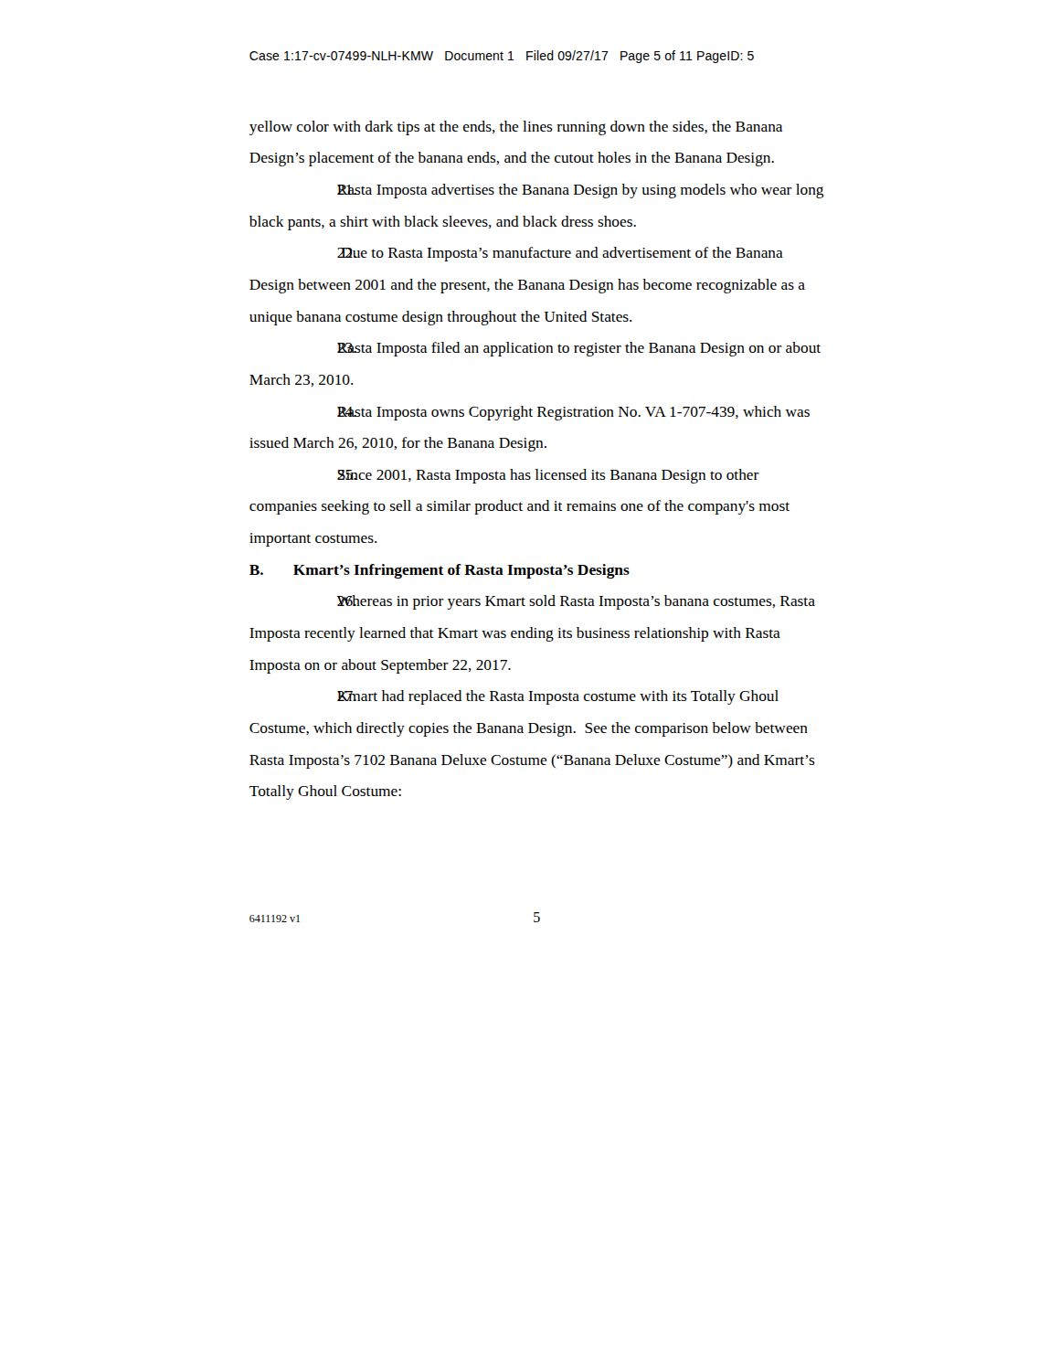Case 1:17-cv-07499-NLH-KMW Document 1 Filed 09/27/17 Page 5 of 11 PageID: 5
yellow color with dark tips at the ends, the lines running down the sides, the Banana Design’s placement of the banana ends, and the cutout holes in the Banana Design.
21. Rasta Imposta advertises the Banana Design by using models who wear long black pants, a shirt with black sleeves, and black dress shoes.
22. Due to Rasta Imposta’s manufacture and advertisement of the Banana Design between 2001 and the present, the Banana Design has become recognizable as a unique banana costume design throughout the United States.
23. Rasta Imposta filed an application to register the Banana Design on or about March 23, 2010.
24. Rasta Imposta owns Copyright Registration No. VA 1-707-439, which was issued March 26, 2010, for the Banana Design.
25. Since 2001, Rasta Imposta has licensed its Banana Design to other companies seeking to sell a similar product and it remains one of the company's most important costumes.
B. Kmart’s Infringement of Rasta Imposta’s Designs
26. Whereas in prior years Kmart sold Rasta Imposta’s banana costumes, Rasta Imposta recently learned that Kmart was ending its business relationship with Rasta Imposta on or about September 22, 2017.
27. Kmart had replaced the Rasta Imposta costume with its Totally Ghoul Costume, which directly copies the Banana Design. See the comparison below between Rasta Imposta’s 7102 Banana Deluxe Costume (“Banana Deluxe Costume”) and Kmart’s Totally Ghoul Costume:
6411192 v1
5